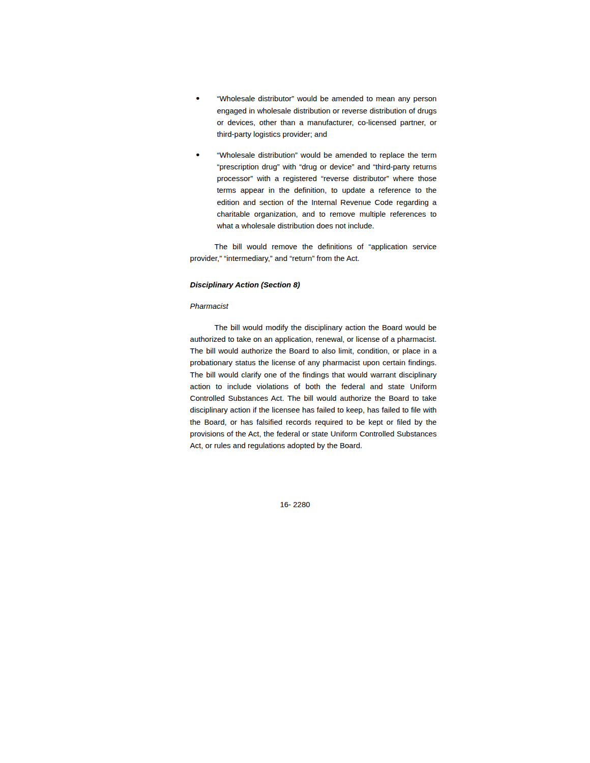“Wholesale distributor” would be amended to mean any person engaged in wholesale distribution or reverse distribution of drugs or devices, other than a manufacturer, co-licensed partner, or third-party logistics provider; and
“Wholesale distribution” would be amended to replace the term “prescription drug” with “drug or device” and “third-party returns processor” with a registered “reverse distributor” where those terms appear in the definition, to update a reference to the edition and section of the Internal Revenue Code regarding a charitable organization, and to remove multiple references to what a wholesale distribution does not include.
The bill would remove the definitions of “application service provider,” “intermediary,” and “return” from the Act.
Disciplinary Action (Section 8)
Pharmacist
The bill would modify the disciplinary action the Board would be authorized to take on an application, renewal, or license of a pharmacist. The bill would authorize the Board to also limit, condition, or place in a probationary status the license of any pharmacist upon certain findings. The bill would clarify one of the findings that would warrant disciplinary action to include violations of both the federal and state Uniform Controlled Substances Act. The bill would authorize the Board to take disciplinary action if the licensee has failed to keep, has failed to file with the Board, or has falsified records required to be kept or filed by the provisions of the Act, the federal or state Uniform Controlled Substances Act, or rules and regulations adopted by the Board.
16- 2280